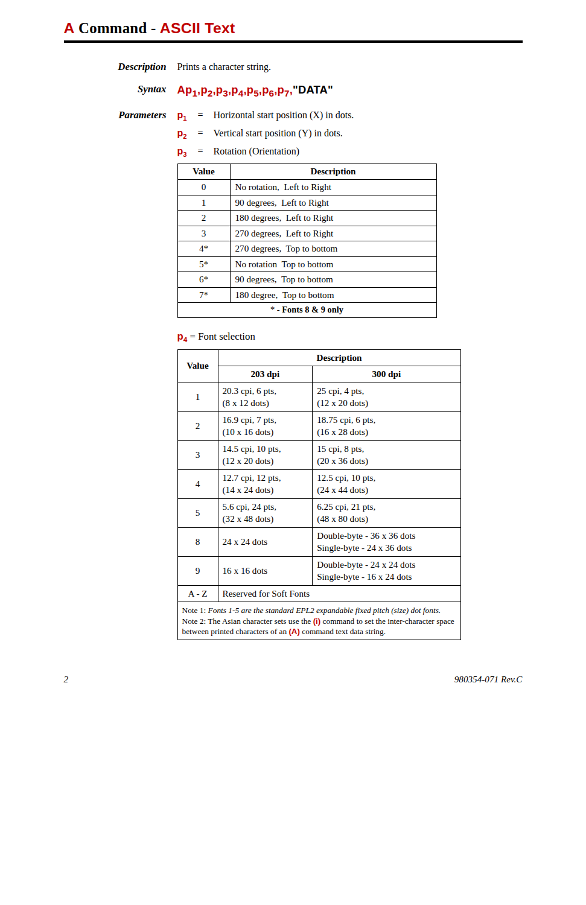A Command - ASCII Text
Description
Prints a character string.
Syntax
Ap1,p2,p3,p4,p5,p6,p7,"DATA"
Parameters
p1 = Horizontal start position (X) in dots.
p2 = Vertical start position (Y) in dots.
p3 = Rotation (Orientation)
| Value | Description |
| --- | --- |
| 0 | No rotation, Left to Right |
| 1 | 90 degrees, Left to Right |
| 2 | 180 degrees, Left to Right |
| 3 | 270 degrees, Left to Right |
| 4* | 270 degrees, Top to bottom |
| 5* | No rotation Top to bottom |
| 6* | 90 degrees, Top to bottom |
| 7* | 180 degree, Top to bottom |
| * - Fonts 8 & 9 only |
p4 = Font selection
| Value | Description |
| --- | --- |
| 203 dpi | 300 dpi |
| 1 | 20.3 cpi, 6 pts, (8 x 12 dots) | 25 cpi, 4 pts, (12 x 20 dots) |
| 2 | 16.9 cpi, 7 pts, (10 x 16 dots) | 18.75 cpi, 6 pts, (16 x 28 dots) |
| 3 | 14.5 cpi, 10 pts, (12 x 20 dots) | 15 cpi, 8 pts, (20 x 36 dots) |
| 4 | 12.7 cpi, 12 pts, (14 x 24 dots) | 12.5 cpi, 10 pts, (24 x 44 dots) |
| 5 | 5.6 cpi, 24 pts, (32 x 48 dots) | 6.25 cpi, 21 pts, (48 x 80 dots) |
| 8 | 24 x 24 dots | Double-byte - 36 x 36 dots Single-byte - 24 x 36 dots |
| 9 | 16 x 16 dots | Double-byte - 24 x 24 dots Single-byte - 16 x 24 dots |
| A - Z | Reserved for Soft Fonts |
| Note 1: Fonts 1-5 are the standard EPL2 expandable fixed pitch (size) dot fonts. Note 2: The Asian character sets use the (i) command to set the inter-character space between printed characters of an (A) command text data string. |
2 980354-071 Rev.C